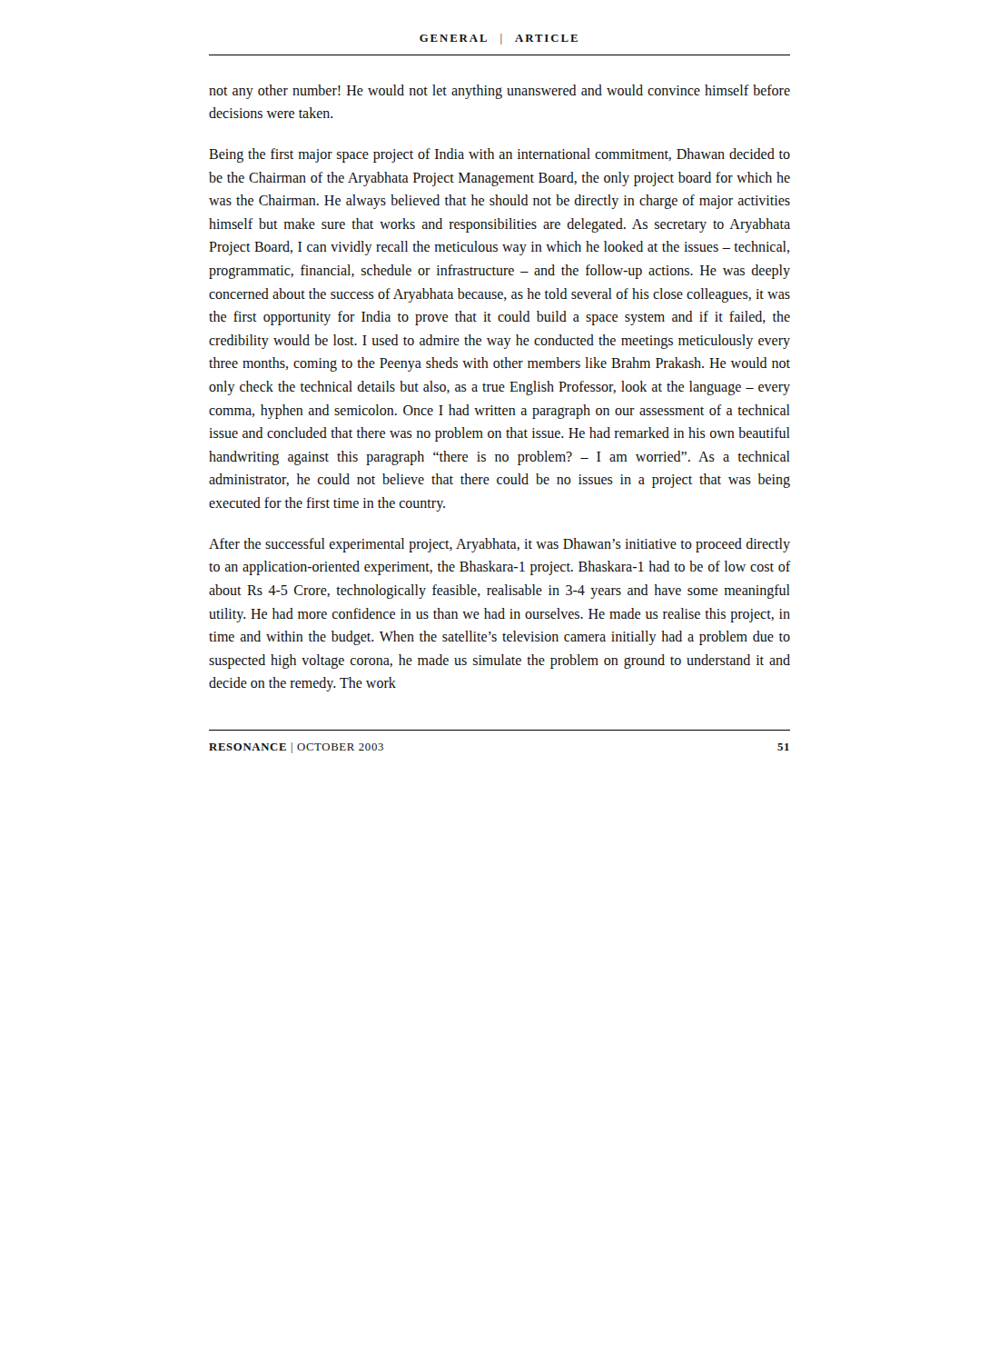General | Article
not any other number! He would not let anything unanswered and would convince himself before decisions were taken.
Being the first major space project of India with an international commitment, Dhawan decided to be the Chairman of the Aryabhata Project Management Board, the only project board for which he was the Chairman. He always believed that he should not be directly in charge of major activities himself but make sure that works and responsibilities are delegated. As secretary to Aryabhata Project Board, I can vividly recall the meticulous way in which he looked at the issues – technical, programmatic, financial, schedule or infrastructure – and the follow-up actions. He was deeply concerned about the success of Aryabhata because, as he told several of his close colleagues, it was the first opportunity for India to prove that it could build a space system and if it failed, the credibility would be lost. I used to admire the way he conducted the meetings meticulously every three months, coming to the Peenya sheds with other members like Brahm Prakash. He would not only check the technical details but also, as a true English Professor, look at the language – every comma, hyphen and semicolon. Once I had written a paragraph on our assessment of a technical issue and concluded that there was no problem on that issue. He had remarked in his own beautiful handwriting against this paragraph “there is no problem? – I am worried”. As a technical administrator, he could not believe that there could be no issues in a project that was being executed for the first time in the country.
After the successful experimental project, Aryabhata, it was Dhawan’s initiative to proceed directly to an application-oriented experiment, the Bhaskara-1 project. Bhaskara-1 had to be of low cost of about Rs 4-5 Crore, technologically feasible, realisable in 3-4 years and have some meaningful utility. He had more confidence in us than we had in ourselves. He made us realise this project, in time and within the budget. When the satellite’s television camera initially had a problem due to suspected high voltage corona, he made us simulate the problem on ground to understand it and decide on the remedy. The work
Resonance | October 2003 51